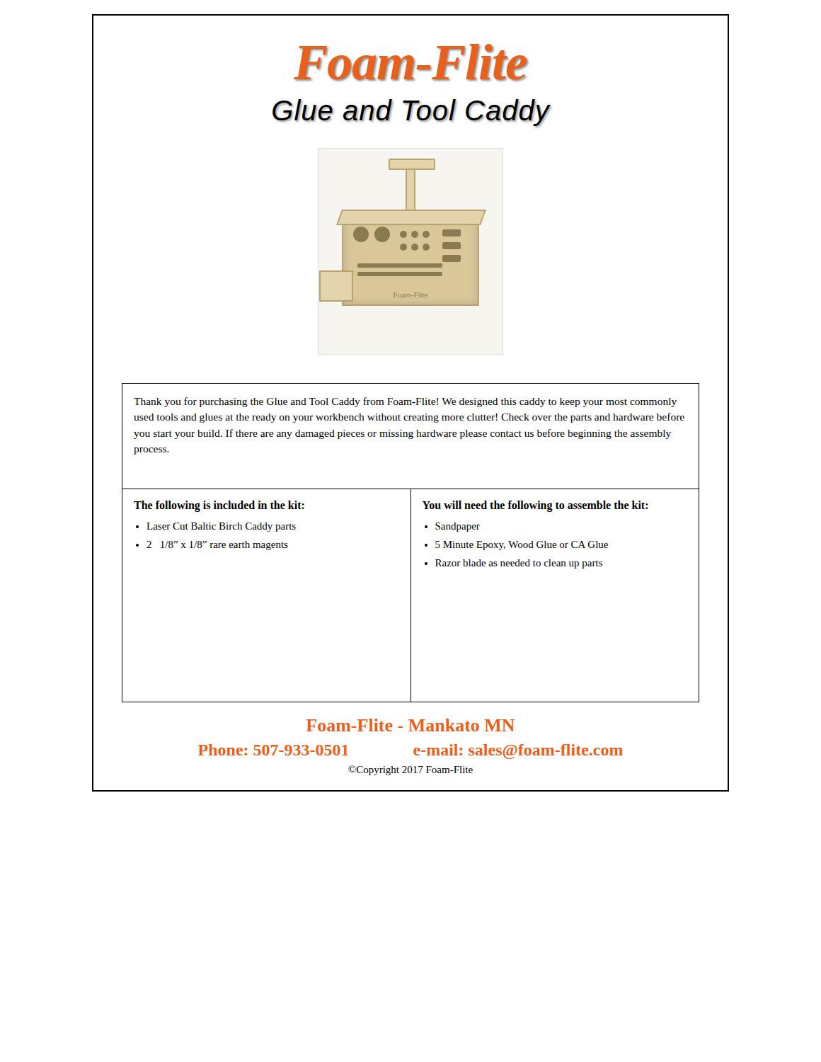Foam-Flite
Glue and Tool Caddy
Foam-Flite
Thank you for purchasing the Glue and Tool Caddy from Foam-Flite! We designed this caddy to keep your most commonly used tools and glues at the ready on your workbench without creating more clutter! Check over the parts and hardware before you start your build. If there are any damaged pieces or missing hardware please contact us before beginning the assembly process.
The following is included in the kit:
Laser Cut Baltic Birch Caddy parts
2 1/8” x 1/8” rare earth magents
You will need the following to assemble the kit:
Sandpaper
5 Minute Epoxy, Wood Glue or CA Glue
Razor blade as needed to clean up parts
Foam-Flite - Mankato MN
Phone: 507-933-0501 e-mail: sales@foam-flite.com
©Copyright 2017 Foam-Flite